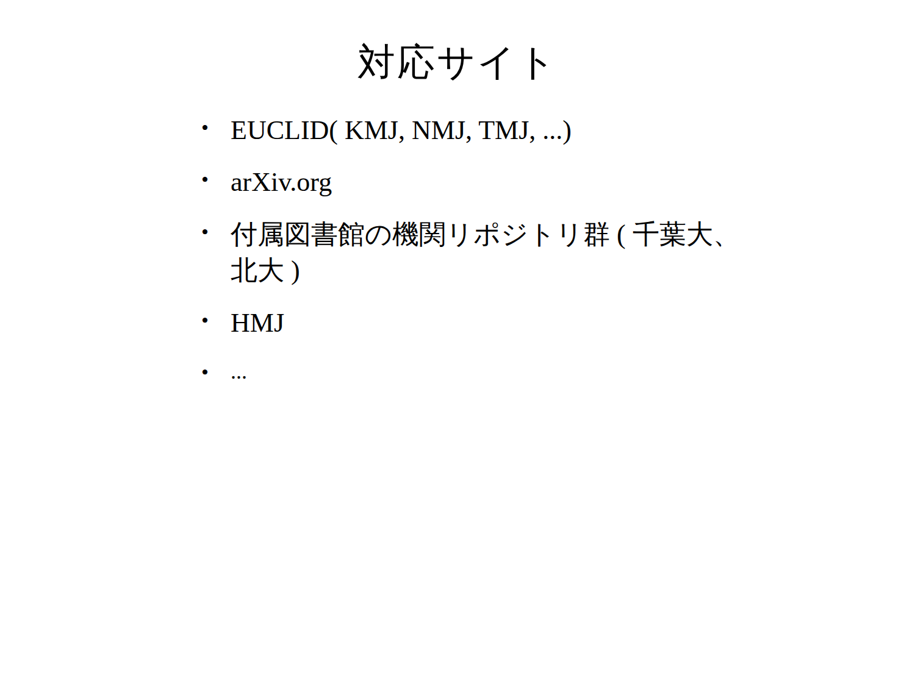対応サイト
EUCLID( KMJ, NMJ, TMJ, ...)
arXiv.org
付属図書館の機関リポジトリ群 ( 千葉大、北大 )
HMJ
...